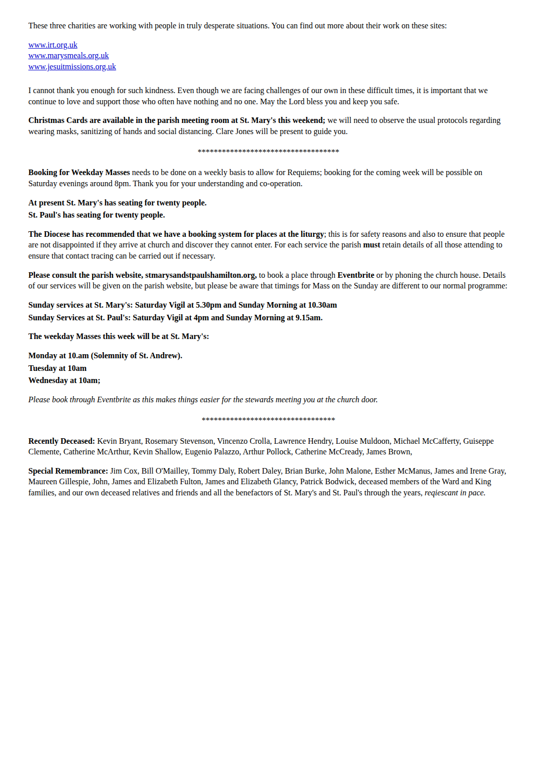These three charities are working with people in truly desperate situations. You can find out more about their work on these sites:
www.irt.org.uk www.marysmeals.org.uk www.jesuitmissions.org.uk
I cannot thank you enough for such kindness. Even though we are facing challenges of our own in these difficult times, it is important that we continue to love and support those who often have nothing and no one. May the Lord bless you and keep you safe.
Christmas Cards are available in the parish meeting room at St. Mary's this weekend; we will need to observe the usual protocols regarding wearing masks, sanitizing of hands and social distancing. Clare Jones will be present to guide you.
***********************************
Booking for Weekday Masses needs to be done on a weekly basis to allow for Requiems; booking for the coming week will be possible on Saturday evenings around 8pm. Thank you for your understanding and co-operation.
At present St. Mary's has seating for twenty people.
St. Paul's has seating for twenty people.
The Diocese has recommended that we have a booking system for places at the liturgy; this is for safety reasons and also to ensure that people are not disappointed if they arrive at church and discover they cannot enter. For each service the parish must retain details of all those attending to ensure that contact tracing can be carried out if necessary.
Please consult the parish website, stmarysandstpaulshamilton.org, to book a place through Eventbrite or by phoning the church house. Details of our services will be given on the parish website, but please be aware that timings for Mass on the Sunday are different to our normal programme:
Sunday services at St. Mary's: Saturday Vigil at 5.30pm and Sunday Morning at 10.30am
Sunday Services at St. Paul's: Saturday Vigil at 4pm and Sunday Morning at 9.15am.
The weekday Masses this week will be at St. Mary's:
Monday at 10.am (Solemnity of St. Andrew).
Tuesday at 10am
Wednesday at 10am;
Please book through Eventbrite as this makes things easier for the stewards meeting you at the church door.
*********************************
Recently Deceased: Kevin Bryant, Rosemary Stevenson, Vincenzo Crolla, Lawrence Hendry, Louise Muldoon, Michael McCafferty, Guiseppe Clemente, Catherine McArthur, Kevin Shallow, Eugenio Palazzo, Arthur Pollock, Catherine McCready, James Brown,
Special Remembrance: Jim Cox, Bill O'Mailley, Tommy Daly, Robert Daley, Brian Burke, John Malone, Esther McManus, James and Irene Gray, Maureen Gillespie, John, James and Elizabeth Fulton, James and Elizabeth Glancy, Patrick Bodwick, deceased members of the Ward and King families, and our own deceased relatives and friends and all the benefactors of St. Mary's and St. Paul's through the years, reqiescant in pace.